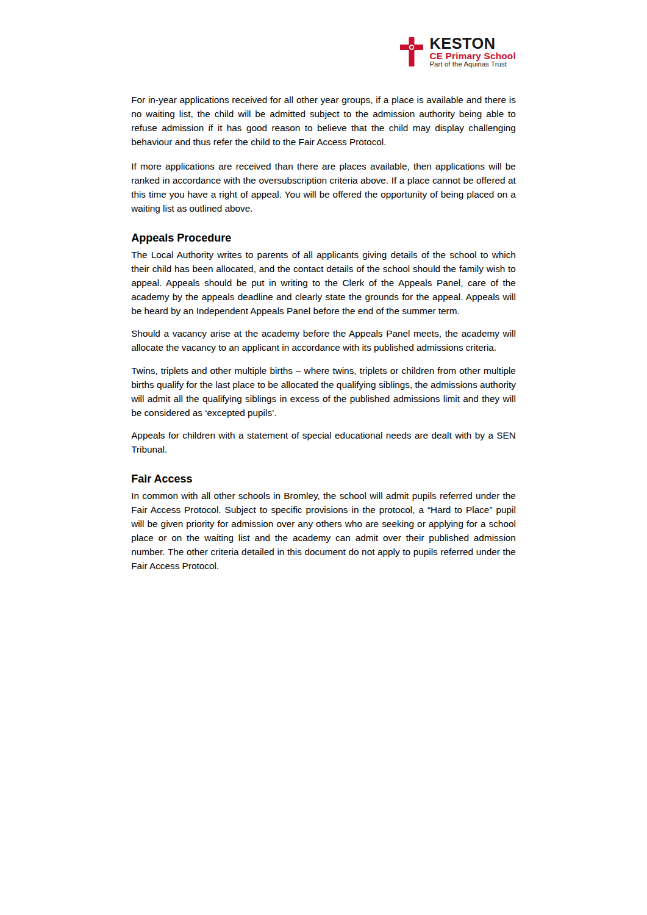KESTON
CE Primary School
Part of the Aquinas Trust
For in-year applications received for all other year groups, if a place is available and there is no waiting list, the child will be admitted subject to the admission authority being able to refuse admission if it has good reason to believe that the child may display challenging behaviour and thus refer the child to the Fair Access Protocol.
If more applications are received than there are places available, then applications will be ranked in accordance with the oversubscription criteria above. If a place cannot be offered at this time you have a right of appeal. You will be offered the opportunity of being placed on a waiting list as outlined above.
Appeals Procedure
The Local Authority writes to parents of all applicants giving details of the school to which their child has been allocated, and the contact details of the school should the family wish to appeal. Appeals should be put in writing to the Clerk of the Appeals Panel, care of the academy by the appeals deadline and clearly state the grounds for the appeal. Appeals will be heard by an Independent Appeals Panel before the end of the summer term.
Should a vacancy arise at the academy before the Appeals Panel meets, the academy will allocate the vacancy to an applicant in accordance with its published admissions criteria.
Twins, triplets and other multiple births – where twins, triplets or children from other multiple births qualify for the last place to be allocated the qualifying siblings, the admissions authority will admit all the qualifying siblings in excess of the published admissions limit and they will be considered as ‘excepted pupils’.
Appeals for children with a statement of special educational needs are dealt with by a SEN Tribunal.
Fair Access
In common with all other schools in Bromley, the school will admit pupils referred under the Fair Access Protocol. Subject to specific provisions in the protocol, a “Hard to Place” pupil will be given priority for admission over any others who are seeking or applying for a school place or on the waiting list and the academy can admit over their published admission number. The other criteria detailed in this document do not apply to pupils referred under the Fair Access Protocol.